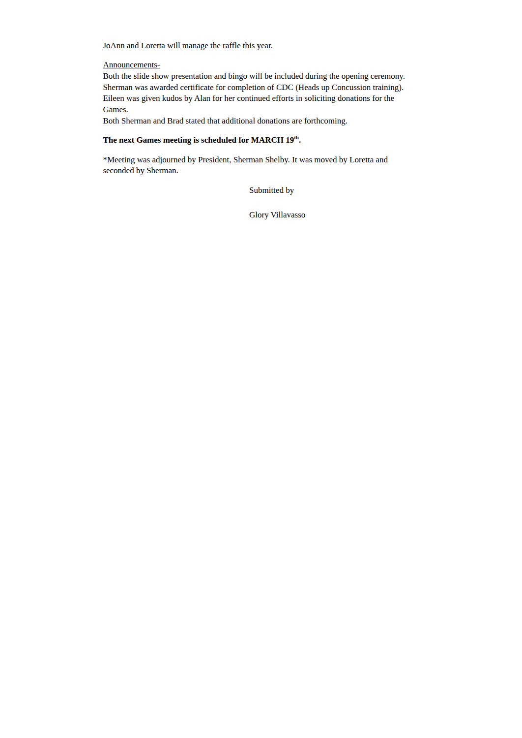JoAnn and Loretta will manage the raffle this year.
Announcements-
Both the slide show presentation and bingo will be included during the opening ceremony.
Sherman was awarded certificate for completion of CDC (Heads up Concussion training).
Eileen was given kudos by Alan for her continued efforts in soliciting donations for the Games.
Both Sherman and Brad stated that additional donations are forthcoming.
The next Games meeting is scheduled for MARCH 19th.
*Meeting was adjourned by President, Sherman Shelby. It was moved by Loretta and seconded by Sherman.
Submitted by
Glory Villavasso